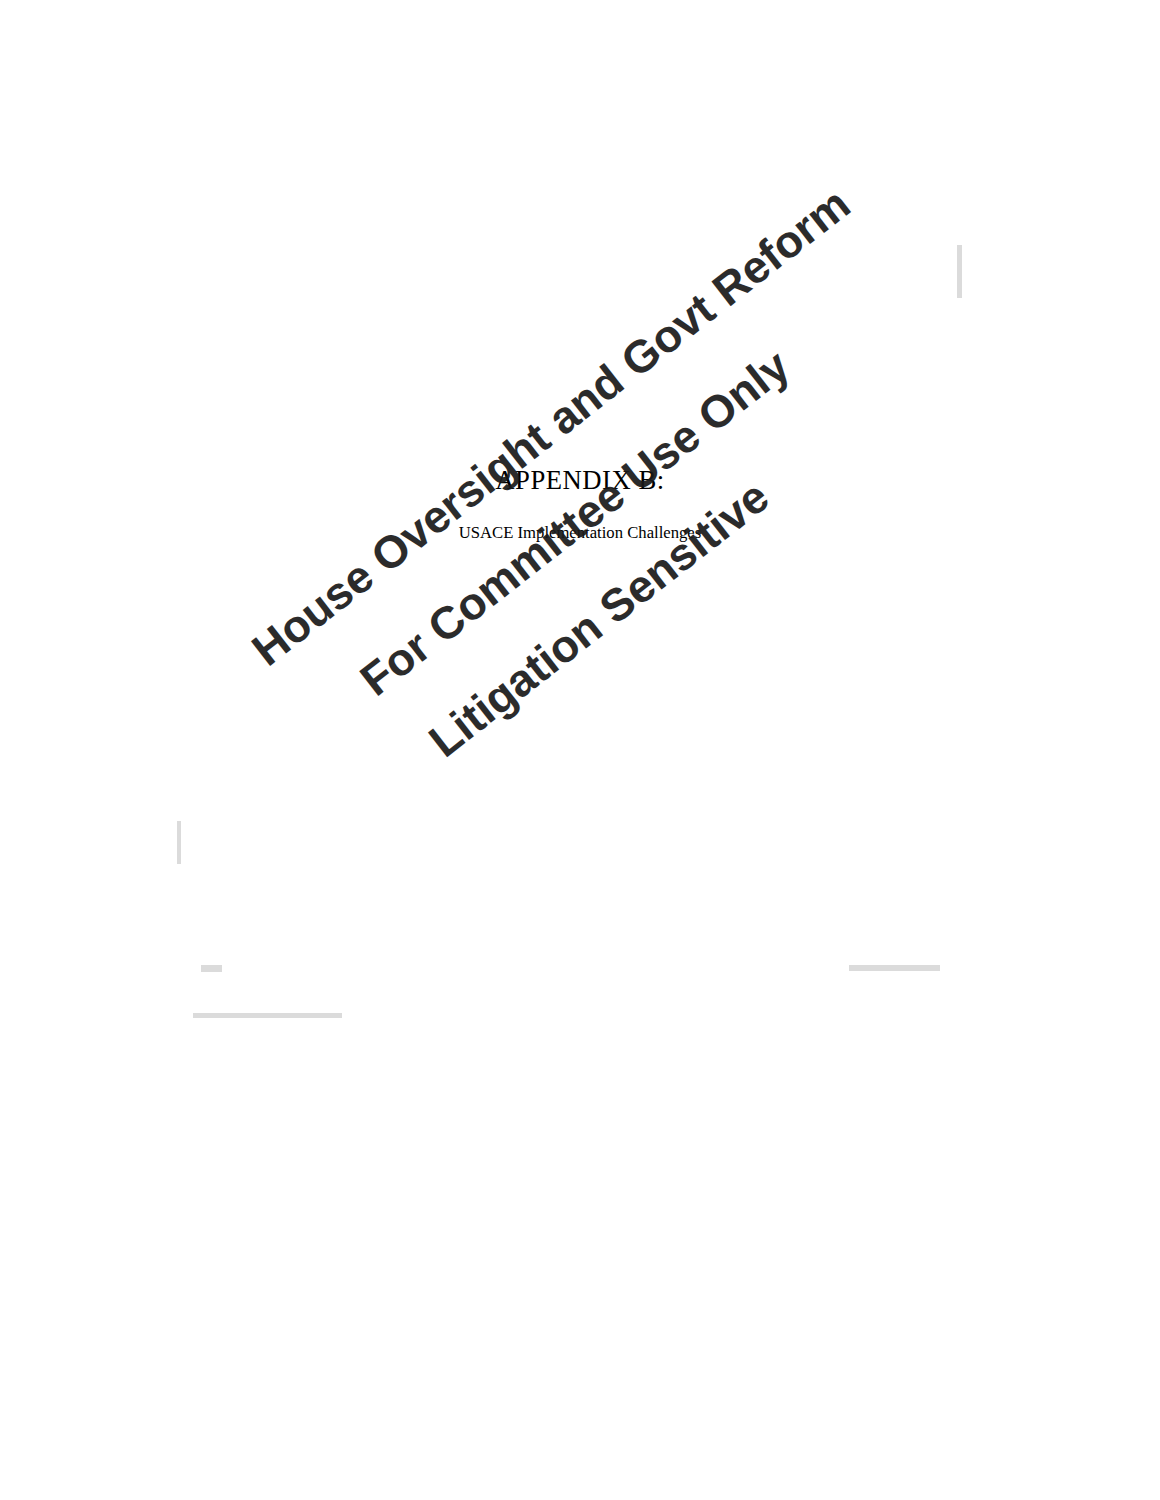APPENDIX B:
USACE Implementation Challenges
House Oversight and Govt Reform
For Committee Use Only
Litigation Sensitive